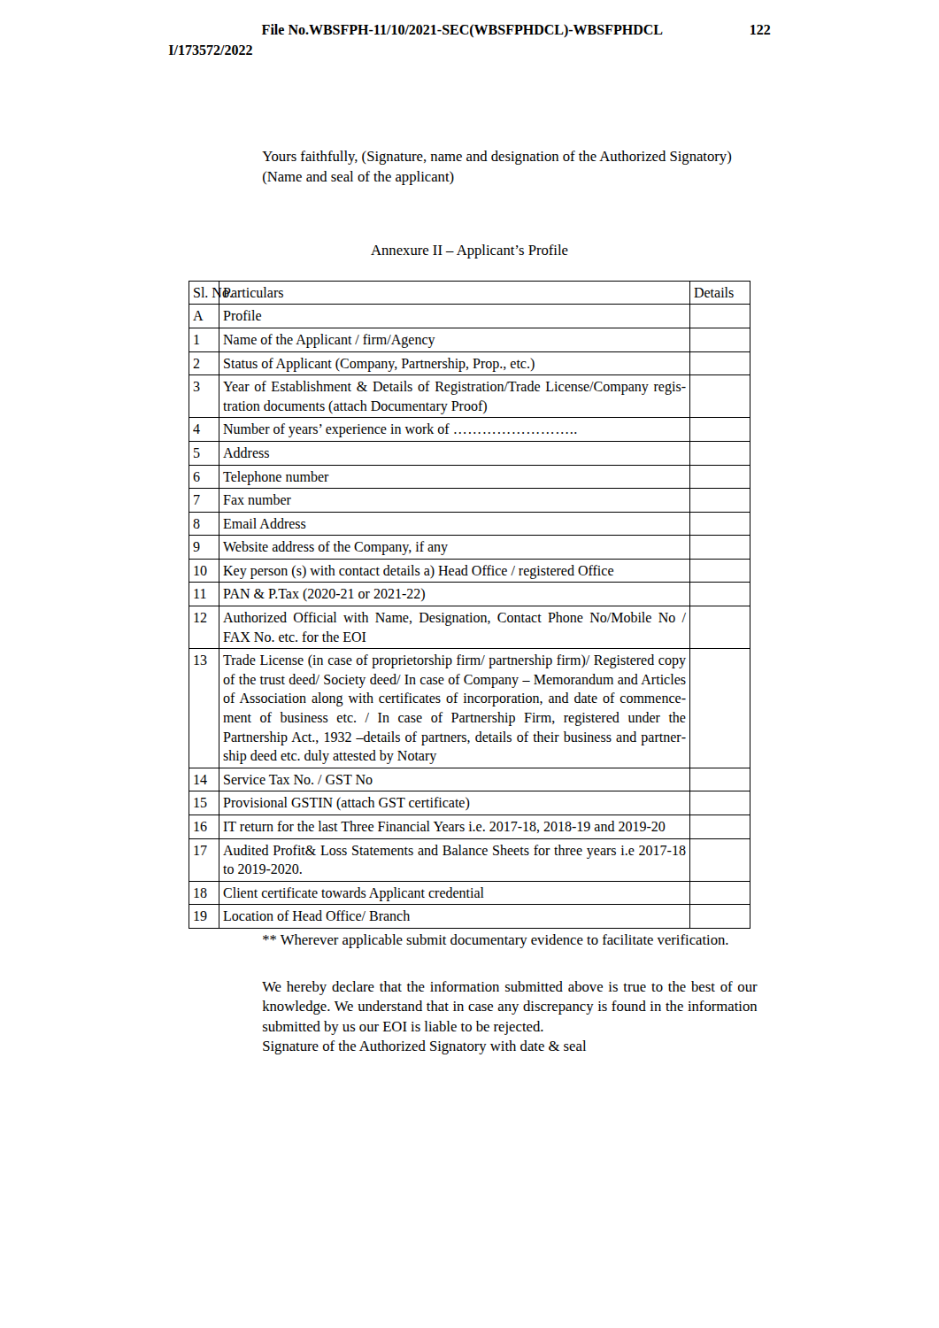File No.WBSFPH-11/10/2021-SEC(WBSFPHDCL)-WBSFPHDCL
122
I/173572/2022
Yours faithfully, (Signature, name and designation of the Authorized Signatory)
(Name and seal of the applicant)
Annexure II – Applicant’s Profile
| Sl. No. | Particulars | Details |
| A | Profile | |
| 1 | Name of the Applicant / firm/Agency | |
| 2 | Status of Applicant (Company, Partnership, Prop., etc.) | |
| 3 | Year of Establishment & Details of Registration/Trade License/Company registration documents (attach Documentary Proof) | |
| 4 | Number of years’ experience in work of …………………….. | |
| 5 | Address | |
| 6 | Telephone number | |
| 7 | Fax number | |
| 8 | Email Address | |
| 9 | Website address of the Company, if any | |
| 10 | Key person (s) with contact details a) Head Office / registered Office | |
| 11 | PAN & P.Tax (2020-21 or 2021-22) | |
| 12 | Authorized Official with Name, Designation, Contact Phone No/Mobile No / FAX No. etc. for the EOI | |
| 13 | Trade License (in case of proprietorship firm/ partnership firm)/ Registered copy of the trust deed/ Society deed/ In case of Company – Memorandum and Articles of Association along with certificates of incorporation, and date of commencement of business etc. / In case of Partnership Firm, registered under the Partnership Act., 1932 –details of partners, details of their business and partnership deed etc. duly attested by Notary | |
| 14 | Service Tax No. / GST No | |
| 15 | Provisional GSTIN (attach GST certificate) | |
| 16 | IT return for the last Three Financial Years i.e. 2017-18, 2018-19 and 2019-20 | |
| 17 | Audited Profit& Loss Statements and Balance Sheets for three years i.e 2017-18 to 2019-2020. | |
| 18 | Client certificate towards Applicant credential | |
| 19 | Location of Head Office/ Branch | |
** Wherever applicable submit documentary evidence to facilitate verification.
We hereby declare that the information submitted above is true to the best of our knowledge. We understand that in case any discrepancy is found in the information submitted by us our EOI is liable to be rejected.
Signature of the Authorized Signatory with date & seal